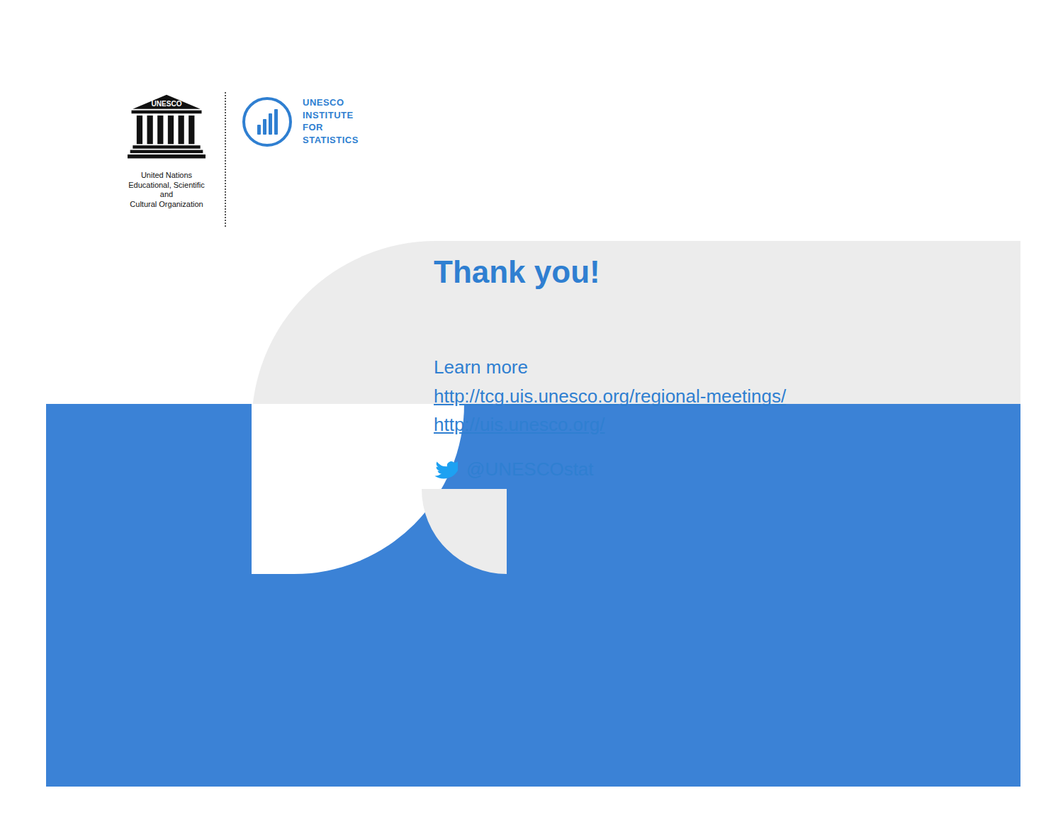UNESCO
United Nations
Educational, Scientific and
Cultural Organization
UNESCO
Institute
for
Statistics
Thank you!
Learn more
http://tcg.uis.unesco.org/regional-meetings/
http://uis.unesco.org/
@UNESCOstat